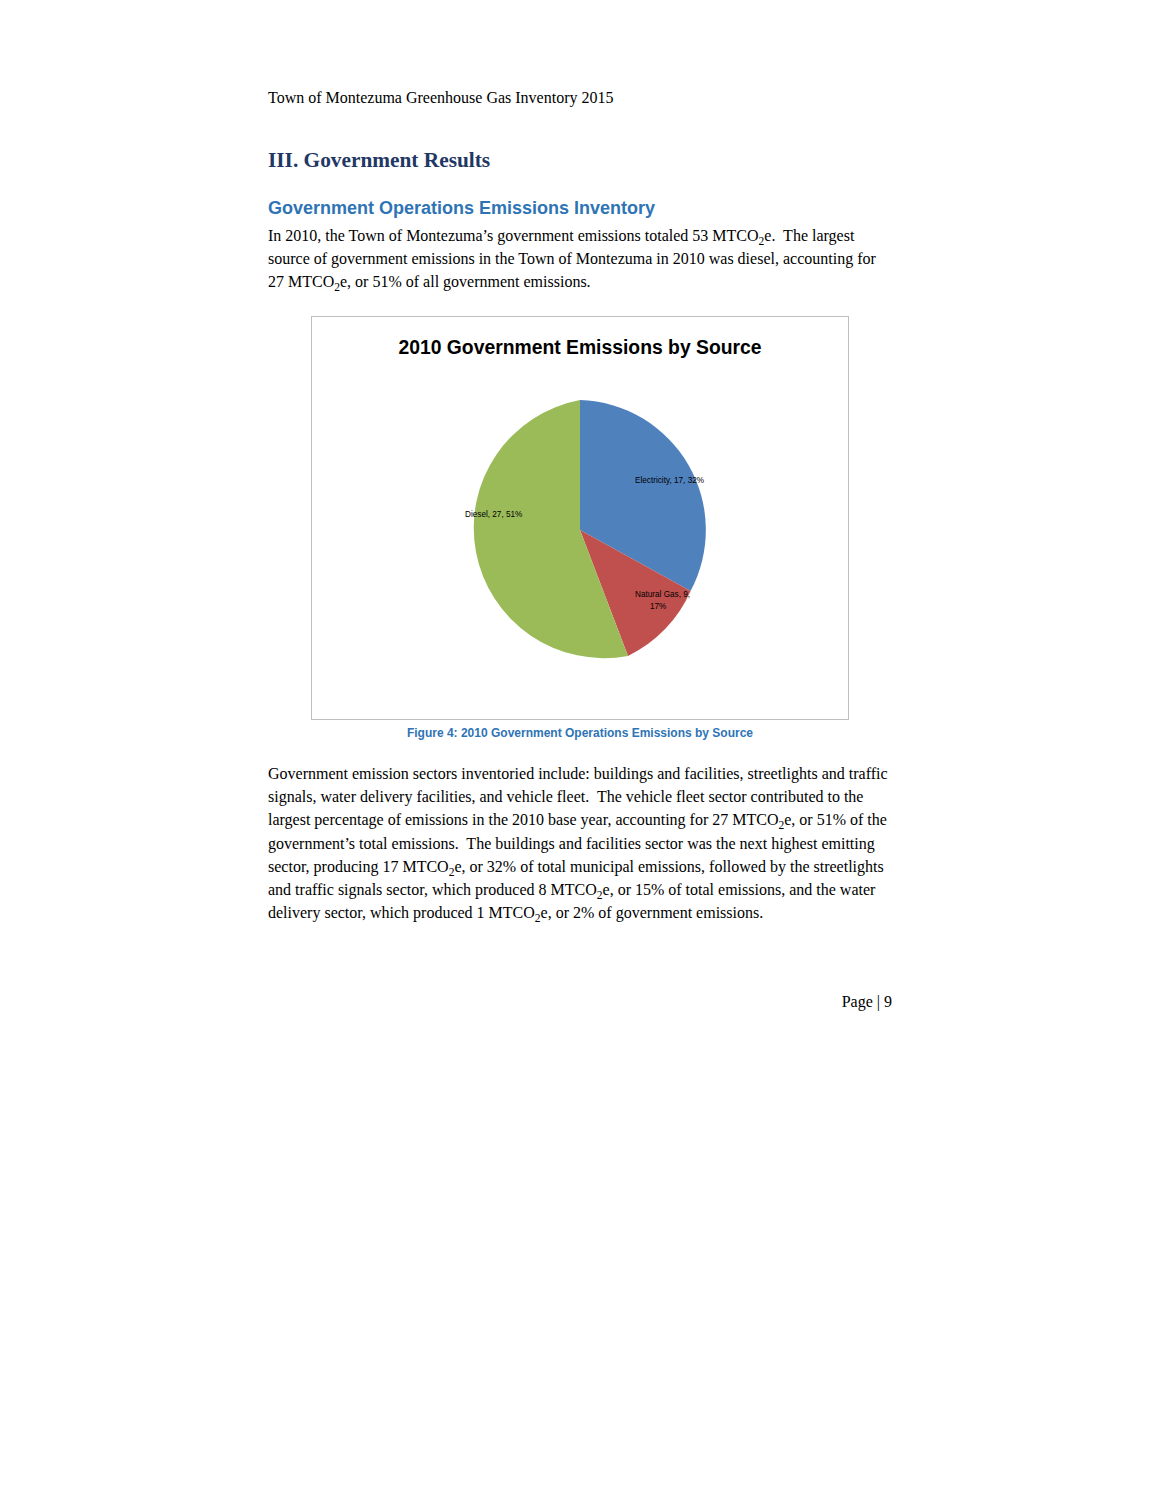Town of Montezuma Greenhouse Gas Inventory 2015
III. Government Results
Government Operations Emissions Inventory
In 2010, the Town of Montezuma’s government emissions totaled 53 MTCO2e. The largest source of government emissions in the Town of Montezuma in 2010 was diesel, accounting for 27 MTCO2e, or 51% of all government emissions.
2010 Government Emissions by Source
Electricity, 17, 32% Natural Gas, 9, 17% Diesel, 27, 51%
Figure 4: 2010 Government Operations Emissions by Source
Government emission sectors inventoried include: buildings and facilities, streetlights and traffic signals, water delivery facilities, and vehicle fleet. The vehicle fleet sector contributed to the largest percentage of emissions in the 2010 base year, accounting for 27 MTCO2e, or 51% of the government’s total emissions. The buildings and facilities sector was the next highest emitting sector, producing 17 MTCO2e, or 32% of total municipal emissions, followed by the streetlights and traffic signals sector, which produced 8 MTCO2e, or 15% of total emissions, and the water delivery sector, which produced 1 MTCO2e, or 2% of government emissions.
Page | 9